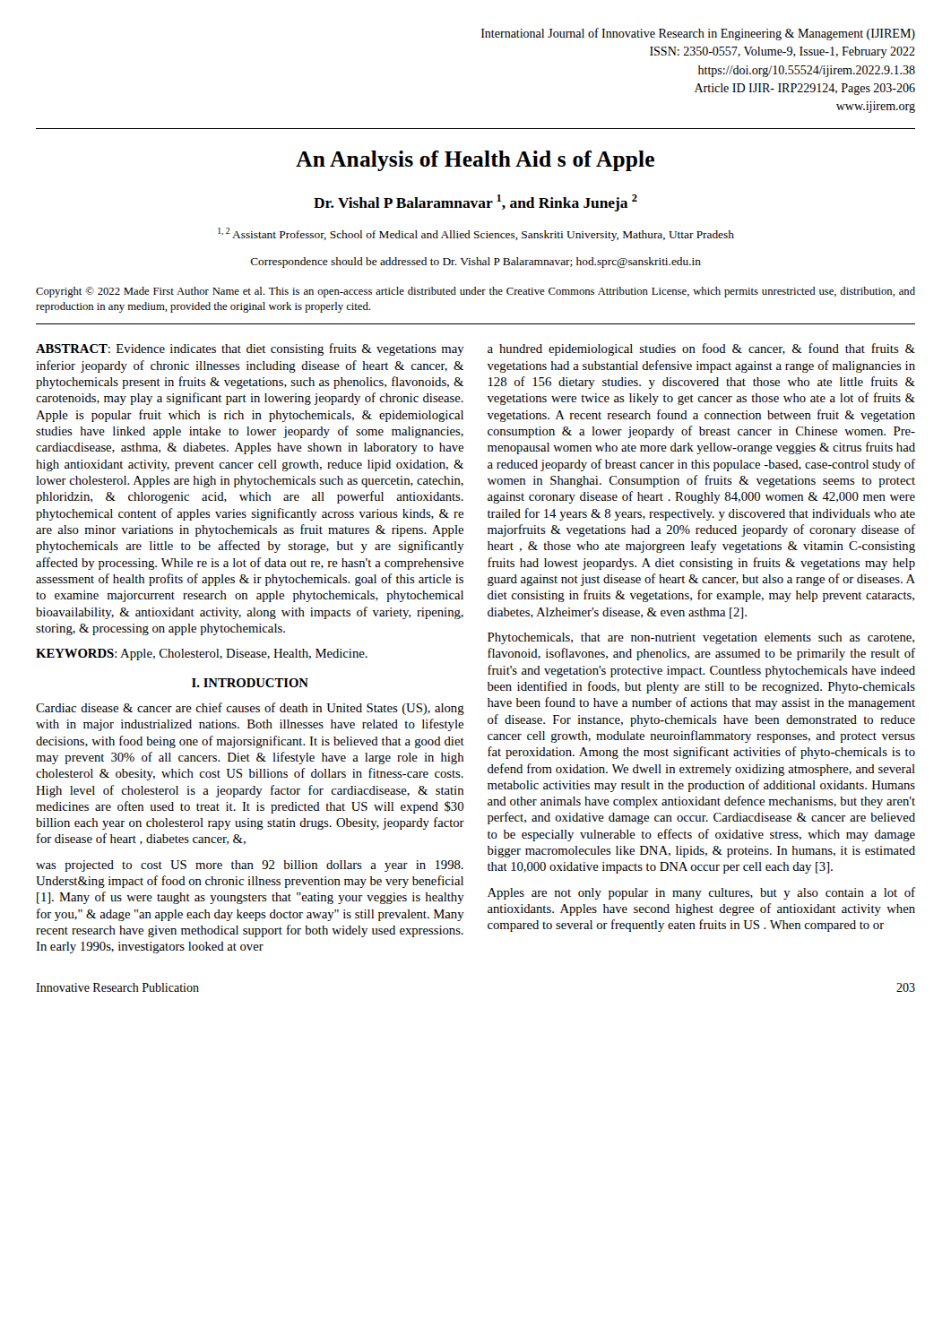International Journal of Innovative Research in Engineering & Management (IJIREM) ISSN: 2350-0557, Volume-9, Issue-1, February 2022 https://doi.org/10.55524/ijirem.2022.9.1.38 Article ID IJIR- IRP229124, Pages 203-206 www.ijirem.org
An Analysis of Health Aid s of Apple
Dr. Vishal P Balaramnavar 1, and Rinka Juneja 2
1, 2 Assistant Professor, School of Medical and Allied Sciences, Sanskriti University, Mathura, Uttar Pradesh
Correspondence should be addressed to Dr. Vishal P Balaramnavar; hod.sprc@sanskriti.edu.in
Copyright © 2022 Made First Author Name et al. This is an open-access article distributed under the Creative Commons Attribution License, which permits unrestricted use, distribution, and reproduction in any medium, provided the original work is properly cited.
ABSTRACT: Evidence indicates that diet consisting fruits & vegetations may inferior jeopardy of chronic illnesses including disease of heart & cancer, & phytochemicals present in fruits & vegetations, such as phenolics, flavonoids, & carotenoids, may play a significant part in lowering jeopardy of chronic disease. Apple is popular fruit which is rich in phytochemicals, & epidemiological studies have linked apple intake to lower jeopardy of some malignancies, cardiacdisease, asthma, & diabetes. Apples have shown in laboratory to have high antioxidant activity, prevent cancer cell growth, reduce lipid oxidation, & lower cholesterol. Apples are high in phytochemicals such as quercetin, catechin, phloridzin, & chlorogenic acid, which are all powerful antioxidants. phytochemical content of apples varies significantly across various kinds, & re are also minor variations in phytochemicals as fruit matures & ripens. Apple phytochemicals are little to be affected by storage, but y are significantly affected by processing. While re is a lot of data out re, re hasn't a comprehensive assessment of health profits of apples & ir phytochemicals. goal of this article is to examine majorcurrent research on apple phytochemicals, phytochemical bioavailability, & antioxidant activity, along with impacts of variety, ripening, storing, & processing on apple phytochemicals.
KEYWORDS: Apple, Cholesterol, Disease, Health, Medicine.
I. INTRODUCTION
Cardiac disease & cancer are chief causes of death in United States (US), along with in major industrialized nations. Both illnesses have related to lifestyle decisions, with food being one of majorsignificant. It is believed that a good diet may prevent 30% of all cancers. Diet & lifestyle have a large role in high cholesterol & obesity, which cost US billions of dollars in fitness-care costs. High level of cholesterol is a jeopardy factor for cardiacdisease, & statin medicines are often used to treat it. It is predicted that US will expend $30 billion each year on cholesterol rapy using statin drugs. Obesity, jeopardy factor for disease of heart , diabetes cancer, &,
was projected to cost US more than 92 billion dollars a year in 1998. Underst&ing impact of food on chronic illness prevention may be very beneficial [1]. Many of us were taught as youngsters that "eating your veggies is healthy for you," & adage "an apple each day keeps doctor away" is still prevalent. Many recent research have given methodical support for both widely used expressions. In early 1990s, investigators looked at over
a hundred epidemiological studies on food & cancer, & found that fruits & vegetations had a substantial defensive impact against a range of malignancies in 128 of 156 dietary studies. y discovered that those who ate little fruits & vegetations were twice as likely to get cancer as those who ate a lot of fruits & vegetations. A recent research found a connection between fruit & vegetation consumption & a lower jeopardy of breast cancer in Chinese women. Pre-menopausal women who ate more dark yellow-orange veggies & citrus fruits had a reduced jeopardy of breast cancer in this populace -based, case-control study of women in Shanghai. Consumption of fruits & vegetations seems to protect against coronary disease of heart . Roughly 84,000 women & 42,000 men were trailed for 14 years & 8 years, respectively. y discovered that individuals who ate majorfruits & vegetations had a 20% reduced jeopardy of coronary disease of heart , & those who ate majorgreen leafy vegetations & vitamin C-consisting fruits had lowest jeopardys. A diet consisting in fruits & vegetations may help guard against not just disease of heart & cancer, but also a range of or diseases. A diet consisting in fruits & vegetations, for example, may help prevent cataracts, diabetes, Alzheimer's disease, & even asthma [2].
Phytochemicals, that are non-nutrient vegetation elements such as carotene, flavonoid, isoflavones, and phenolics, are assumed to be primarily the result of fruit's and vegetation's protective impact. Countless phytochemicals have indeed been identified in foods, but plenty are still to be recognized. Phyto-chemicals have been found to have a number of actions that may assist in the management of disease. For instance, phyto-chemicals have been demonstrated to reduce cancer cell growth, modulate neuroinflammatory responses, and protect versus fat peroxidation. Among the most significant activities of phyto-chemicals is to defend from oxidation. We dwell in extremely oxidizing atmosphere, and several metabolic activities may result in the production of additional oxidants. Humans and other animals have complex antioxidant defence mechanisms, but they aren't perfect, and oxidative damage can occur. Cardiacdisease & cancer are believed to be especially vulnerable to effects of oxidative stress, which may damage bigger macromolecules like DNA, lipids, & proteins. In humans, it is estimated that 10,000 oxidative impacts to DNA occur per cell each day [3].
Apples are not only popular in many cultures, but y also contain a lot of antioxidants. Apples have second highest degree of antioxidant activity when compared to several or frequently eaten fruits in US . When compared to or
Innovative Research Publication 203